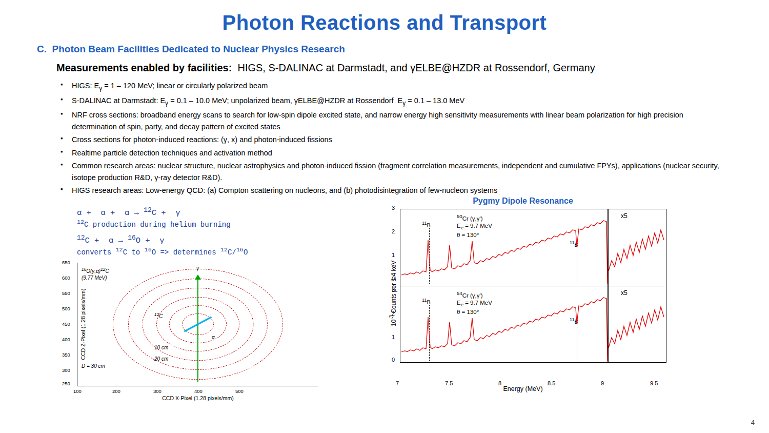Photon Reactions and Transport
C. Photon Beam Facilities Dedicated to Nuclear Physics Research
Measurements enabled by facilities: HIGS, S-DALINAC at Darmstadt, and γELBE@HZDR at Rossendorf, Germany
HIGS: Eγ = 1 – 120 MeV; linear or circularly polarized beam
S-DALINAC at Darmstadt: Eγ = 0.1 – 10.0 MeV; unpolarized beam, γELBE@HZDR at Rossendorf Eγ = 0.1 – 13.0 MeV
NRF cross sections: broadband energy scans to search for low-spin dipole excited state, and narrow energy high sensitivity measurements with linear beam polarization for high precision determination of spin, party, and decay pattern of excited states
Cross sections for photon-induced reactions: (γ, x) and photon-induced fissions
Realtime particle detection techniques and activation method
Common research areas: nuclear structure, nuclear astrophysics and photon-induced fission (fragment correlation measurements, independent and cumulative FPYs), applications (nuclear security, isotope production R&D, γ-ray detector R&D).
HIGS research areas: Low-energy QCD: (a) Compton scattering on nucleons, and (b) photodisintegration of few-nucleon systems
α + α + α → 12C + γ
12C production during helium burning
12C + α → 16O + γ
converts 12C to 16O => determines 12C/16O
CCD Z-Pixel (1.28 pixels/mm)
CCD X-Pixel (1.28 pixels/mm)
650
600
550
500
450
400
350
300
250
100
200
300
400
500
16O(γ,α)12C
(9.77 MeV)
γ
12C
α
10 cm
20 cm
D = 30 cm
Pygmy Dipole Resonance
10-3 Counts per 1.4 keV
3
2
1
0
3
2
1
0
50Cr (γ,γ')
Ee = 9.7 MeV
θ = 130°
54Cr (γ,γ')
Ee = 9.7 MeV
θ = 130°
x5
x5
11B
11B
11B
11B
7
7.5
8
8.5
9
9.5
Energy (MeV)
4